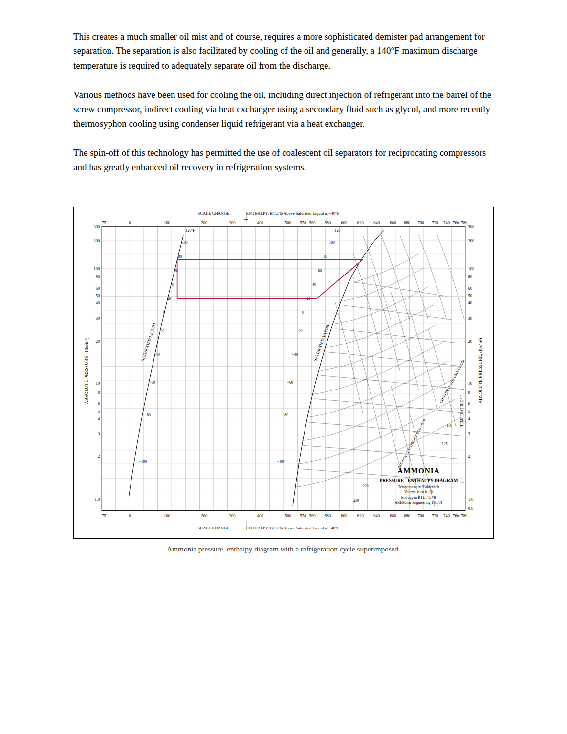This creates a much smaller oil mist and of course, requires a more sophisticated demister pad arrangement for separation. The separation is also facilitated by cooling of the oil and generally, a 140°F maximum discharge temperature is required to adequately separate oil from the discharge.
Various methods have been used for cooling the oil, including direct injection of refrigerant into the barrel of the screw compressor, indirect cooling via heat exchanger using a secondary fluid such as glycol, and more recently thermosyphon cooling using condenser liquid refrigerant via a heat exchanger.
The spin-off of this technology has permitted the use of coalescent oil separators for reciprocating compressors and has greatly enhanced oil recovery in refrigeration systems.
SCALE CHANGE ENTHALPY, BTU/lb Above Saturated Liquid at −40°F SCALE CHANGE ENTHALPY, BTU/lb Above Saturated Liquid at −40°F −75 0 100 200 300 400 500 550 560 580 600 620 640 660 680 700 720 740 760 780 −75 0 100 200 300 400 500 550 560 580 600 620 640 660 680 700 720 740 760 780 300 200 100 80 60 50 40 30 20 10 8 6 5 4 3 2 1.0 300 200 100 80 60 50 40 30 20 10 8 6 5 4 3 2 1.0 0.8 ABSOLUTE PRESSURE , (lbs/in²) ABSOLUTE PRESSURE, (lbs/in²) SATURATED LIQUID SATURATED VAPOR 120°F 100 80 60 40 20 0 −20 −40 −60 −80 −100 120 100 80 60 40 20 0 −20 −40 −60 −80 −100 CONSTANT VOLUME Cu ft/lb CONSTANT ENTROPY BTU / lb°R TEMPERATURE °F 100 125 200 250 AMMONIA PRESSURE - ENTHALPY DIAGRAM Temperature in °Fahrenheit Volume in cu ft / lb Entropy in BTU / lb °R ARI/Bonar Engineering 11/7/01
Ammonia pressure–enthalpy diagram with a refrigeration cycle superimposed.